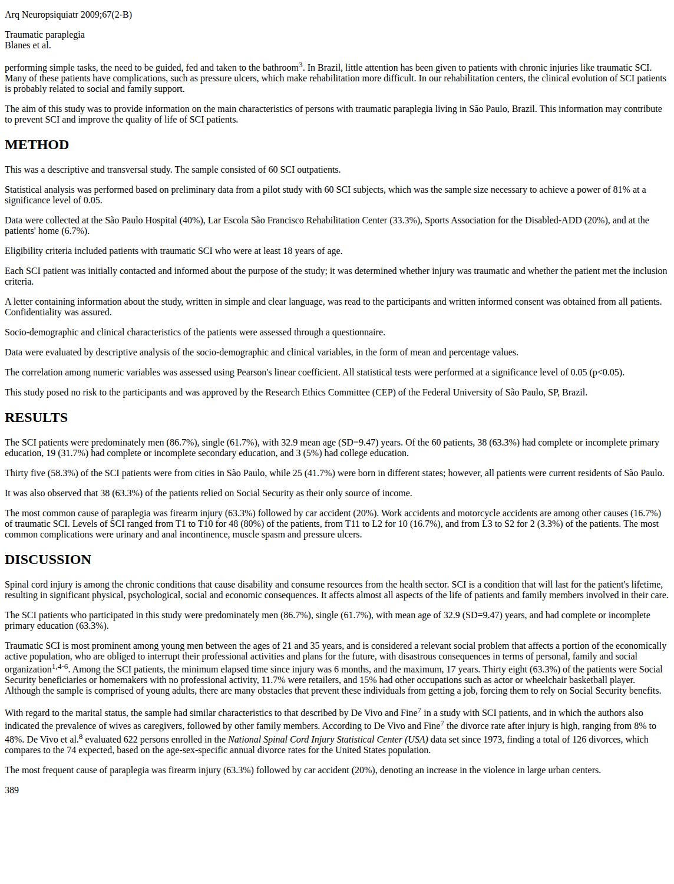Arq Neuropsiquiatr 2009;67(2-B)
Traumatic paraplegia
Blanes et al.
performing simple tasks, the need to be guided, fed and taken to the bathroom3. In Brazil, little attention has been given to patients with chronic injuries like traumatic SCI. Many of these patients have complications, such as pressure ulcers, which make rehabilitation more difficult. In our rehabilitation centers, the clinical evolution of SCI patients is probably related to social and family support.
The aim of this study was to provide information on the main characteristics of persons with traumatic paraplegia living in São Paulo, Brazil. This information may contribute to prevent SCI and improve the quality of life of SCI patients.
METHOD
This was a descriptive and transversal study. The sample consisted of 60 SCI outpatients.
Statistical analysis was performed based on preliminary data from a pilot study with 60 SCI subjects, which was the sample size necessary to achieve a power of 81% at a significance level of 0.05.
Data were collected at the São Paulo Hospital (40%), Lar Escola São Francisco Rehabilitation Center (33.3%), Sports Association for the Disabled-ADD (20%), and at the patients' home (6.7%).
Eligibility criteria included patients with traumatic SCI who were at least 18 years of age.
Each SCI patient was initially contacted and informed about the purpose of the study; it was determined whether injury was traumatic and whether the patient met the inclusion criteria.
A letter containing information about the study, written in simple and clear language, was read to the participants and written informed consent was obtained from all patients. Confidentiality was assured.
Socio-demographic and clinical characteristics of the patients were assessed through a questionnaire.
Data were evaluated by descriptive analysis of the socio-demographic and clinical variables, in the form of mean and percentage values.
The correlation among numeric variables was assessed using Pearson's linear coefficient. All statistical tests were performed at a significance level of 0.05 (p<0.05).
This study posed no risk to the participants and was approved by the Research Ethics Committee (CEP) of the Federal University of São Paulo, SP, Brazil.
RESULTS
The SCI patients were predominately men (86.7%), single (61.7%), with 32.9 mean age (SD=9.47) years. Of the 60 patients, 38 (63.3%) had complete or incomplete primary education, 19 (31.7%) had complete or incomplete secondary education, and 3 (5%) had college education.
Thirty five (58.3%) of the SCI patients were from cities in São Paulo, while 25 (41.7%) were born in different states; however, all patients were current residents of São Paulo.
It was also observed that 38 (63.3%) of the patients relied on Social Security as their only source of income.
The most common cause of paraplegia was firearm injury (63.3%) followed by car accident (20%). Work accidents and motorcycle accidents are among other causes (16.7%) of traumatic SCI. Levels of SCI ranged from T1 to T10 for 48 (80%) of the patients, from T11 to L2 for 10 (16.7%), and from L3 to S2 for 2 (3.3%) of the patients. The most common complications were urinary and anal incontinence, muscle spasm and pressure ulcers.
DISCUSSION
Spinal cord injury is among the chronic conditions that cause disability and consume resources from the health sector. SCI is a condition that will last for the patient's lifetime, resulting in significant physical, psychological, social and economic consequences. It affects almost all aspects of the life of patients and family members involved in their care.
The SCI patients who participated in this study were predominately men (86.7%), single (61.7%), with mean age of 32.9 (SD=9.47) years, and had complete or incomplete primary education (63.3%).
Traumatic SCI is most prominent among young men between the ages of 21 and 35 years, and is considered a relevant social problem that affects a portion of the economically active population, who are obliged to interrupt their professional activities and plans for the future, with disastrous consequences in terms of personal, family and social organization1,4-6. Among the SCI patients, the minimum elapsed time since injury was 6 months, and the maximum, 17 years. Thirty eight (63.3%) of the patients were Social Security beneficiaries or homemakers with no professional activity, 11.7% were retailers, and 15% had other occupations such as actor or wheelchair basketball player. Although the sample is comprised of young adults, there are many obstacles that prevent these individuals from getting a job, forcing them to rely on Social Security benefits.
With regard to the marital status, the sample had similar characteristics to that described by De Vivo and Fine7 in a study with SCI patients, and in which the authors also indicated the prevalence of wives as caregivers, followed by other family members. According to De Vivo and Fine7 the divorce rate after injury is high, ranging from 8% to 48%. De Vivo et al.8 evaluated 622 persons enrolled in the National Spinal Cord Injury Statistical Center (USA) data set since 1973, finding a total of 126 divorces, which compares to the 74 expected, based on the age-sex-specific annual divorce rates for the United States population.
The most frequent cause of paraplegia was firearm injury (63.3%) followed by car accident (20%), denoting an increase in the violence in large urban centers.
389